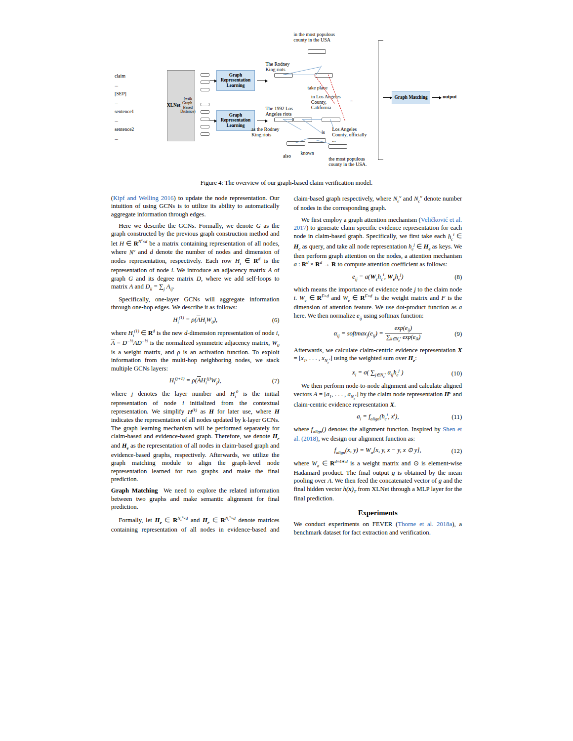claim
...
[SEP]
...
sentence1
...
sentence2
...
XLNet
(with Graph-Based Distance)
Graph Representation Learning
Graph Representation Learning
in the most populous county in the USA
The Rodney King riots
take place
in Los Angeles County, California
...
The 1992 Los Angeles riots
as the Rodney King riots
is
Los Angeles County, officially ...
also
known
the most populous county in the USA.
Graph Matching
output
Figure 4: The overview of our graph-based claim verification model.
(Kipf and Welling 2016) to update the node representation. Our intuition of using GCNs is to utilize its ability to automatically aggregate information through edges.
Here we describe the GCNs. Formally, we denote G as the graph constructed by the previous graph construction method and let H ∈ RNv×d be a matrix containing representation of all nodes, where Nv and d denote the number of nodes and dimension of nodes representation, respectively. Each row Hi ∈ Rd is the representation of node i. We introduce an adjacency matrix A of graph G and its degree matrix D, where we add self-loops to matrix A and Dii = ∑j Aij.
Specifically, one-layer GCNs will aggregate information through one-hop edges. We describe it as follows:
Hi(1) = ρ(AHiW0), (6)
where Hi(1) ∈ Rd is the new d-dimension representation of node i, A = D−½AD−½ is the normalized symmetric adjacency matrix, W0 is a weight matrix, and ρ is an activation function. To exploit information from the multi-hop neighboring nodes, we stack multiple GCNs layers:
Hi(j+1) = ρ(AHi(j)Wj), (7)
where j denotes the layer number and Hi0 is the initial representation of node i initialized from the contextual representation. We simplify H(k) as H for later use, where H indicates the representation of all nodes updated by k-layer GCNs. The graph learning mechanism will be performed separately for claim-based and evidence-based graph. Therefore, we denote Hc and He as the representation of all nodes in claim-based graph and evidence-based graphs, respectively. Afterwards, we utilize the graph matching module to align the graph-level node representation learned for two graphs and make the final prediction.
Graph Matching We need to explore the related information between two graphs and make semantic alignment for final prediction.
Formally, let He ∈ RNev×d and Hc ∈ RNcv×d denote matrices containing representation of all nodes in evidence-based and claim-based graph respectively, where Nev and Ncv denote number of nodes in the corresponding graph.
We first employ a graph attention mechanism (Veličković et al. 2017) to generate claim-specific evidence representation for each node in claim-based graph. Specifically, we first take each hci ∈ Hc as query, and take all node representation hej ∈ He as keys. We then perform graph attention on the nodes, a attention mechanism a : Rd × Rd → R to compute attention coefficient as follows:
eij = a(Wchci, Wehej) (8)
which means the importance of evidence node j to the claim node i. Wc ∈ RF×d and We ∈ RF×d is the weight matrix and F is the dimension of attention feature. We use dot-product function as a here. We then normalize eij using softmax function:
αij = softmaxj(eij) = exp(eij)∑k∈Nev exp(eik) (9)
Afterwards, we calculate claim-centric evidence representation X = [x1, . . . , xNcv] using the weighted sum over He:
xi = σ( ∑j∈Nev αijhej ) (10)
We then perform node-to-node alignment and calculate aligned vectors A = [a1, . . . , aNcv] by the claim node representation Hc and claim-centric evidence representation X.
ai = falign(hci, xi), (11)
where falign() denotes the alignment function. Inspired by Shen et al. (2018), we design our alignment function as:
falign(x, y) = Wa[x, y, x − y, x ⊙ y], (12)
where Wa ∈ Rd×4∗d is a weight matrix and ⊙ is element-wise Hadamard product. The final output g is obtained by the mean pooling over A. We then feed the concatenated vector of g and the final hidden vector h(x)T from XLNet through a MLP layer for the final prediction.
Experiments
We conduct experiments on FEVER (Thorne et al. 2018a), a benchmark dataset for fact extraction and verification.